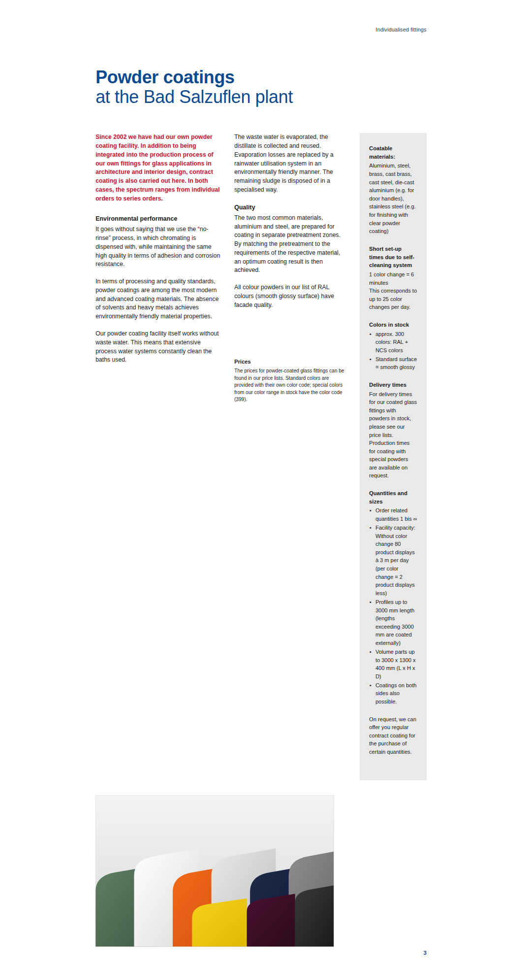Individualised fittings
Powder coatingsat the Bad Salzuflen plant
Since 2002 we have had our own powder coating facility. In addition to being integrated into the production process of our own fittings for glass applications in architecture and interior design, contract coating is also carried out here. In both cases, the spectrum ranges from individual orders to series orders.
Environmental performance
It goes without saying that we use the “no-rinse” process, in which chromating is dispensed with, while maintaining the same high quality in terms of adhesion and corrosion resistance.
In terms of processing and quality standards, powder coatings are among the most modern and advanced coating materials. The absence of solvents and heavy metals achieves environmentally friendly material properties.
Our powder coating facility itself works without waste water. This means that extensive process water systems constantly clean the baths used.
The waste water is evaporated, the distillate is collected and reused. Evaporation losses are replaced by a rainwater utilisation system in an environmentally friendly manner. The remaining sludge is disposed of in a specialised way.
Quality
The two most common materials, aluminium and steel, are prepared for coating in separate pretreatment zones. By matching the pretreatment to the requirements of the respective material, an optimum coating result is then achieved.
All colour powders in our list of RAL colours (smooth glossy surface) have facade quality.
Prices
The prices for powder-coated glass fittings can be found in our price lists. Standard colors are provided with their own color code; special colors from our color range in stock have the color code (399).
Coatable materials:
Aluminium, steel, brass, cast brass, cast steel, die-cast aluminium (e.g. for door handles), stainless steel (e.g. for finishing with clear powder coating)
Short set-up times due to self-cleaning system
1 color change = 6 minutes
This corresponds to up to 25 color changes per day.
Colors in stock
approx. 300 colors: RAL + NCS colors
Standard surface = smooth glossy
Delivery times
For delivery times for our coated glass fittings with powders in stock, please see our price lists. Production times for coating with special powders are available on request.
Quantities and sizes
Order related quantities 1 bis ∞
Facility capacity: Without color change 80 product displays à 3 m per day (per color change = 2 product displays less)
Profiles up to 3000 mm length (lengths exceeding 3000 mm are coated externally)
Volume parts up to 3000 x 1300 x 400 mm (L x H x D)
Coatings on both sides also possible.
On request, we can offer you regular contract coating for the purchase of certain quantities.
3